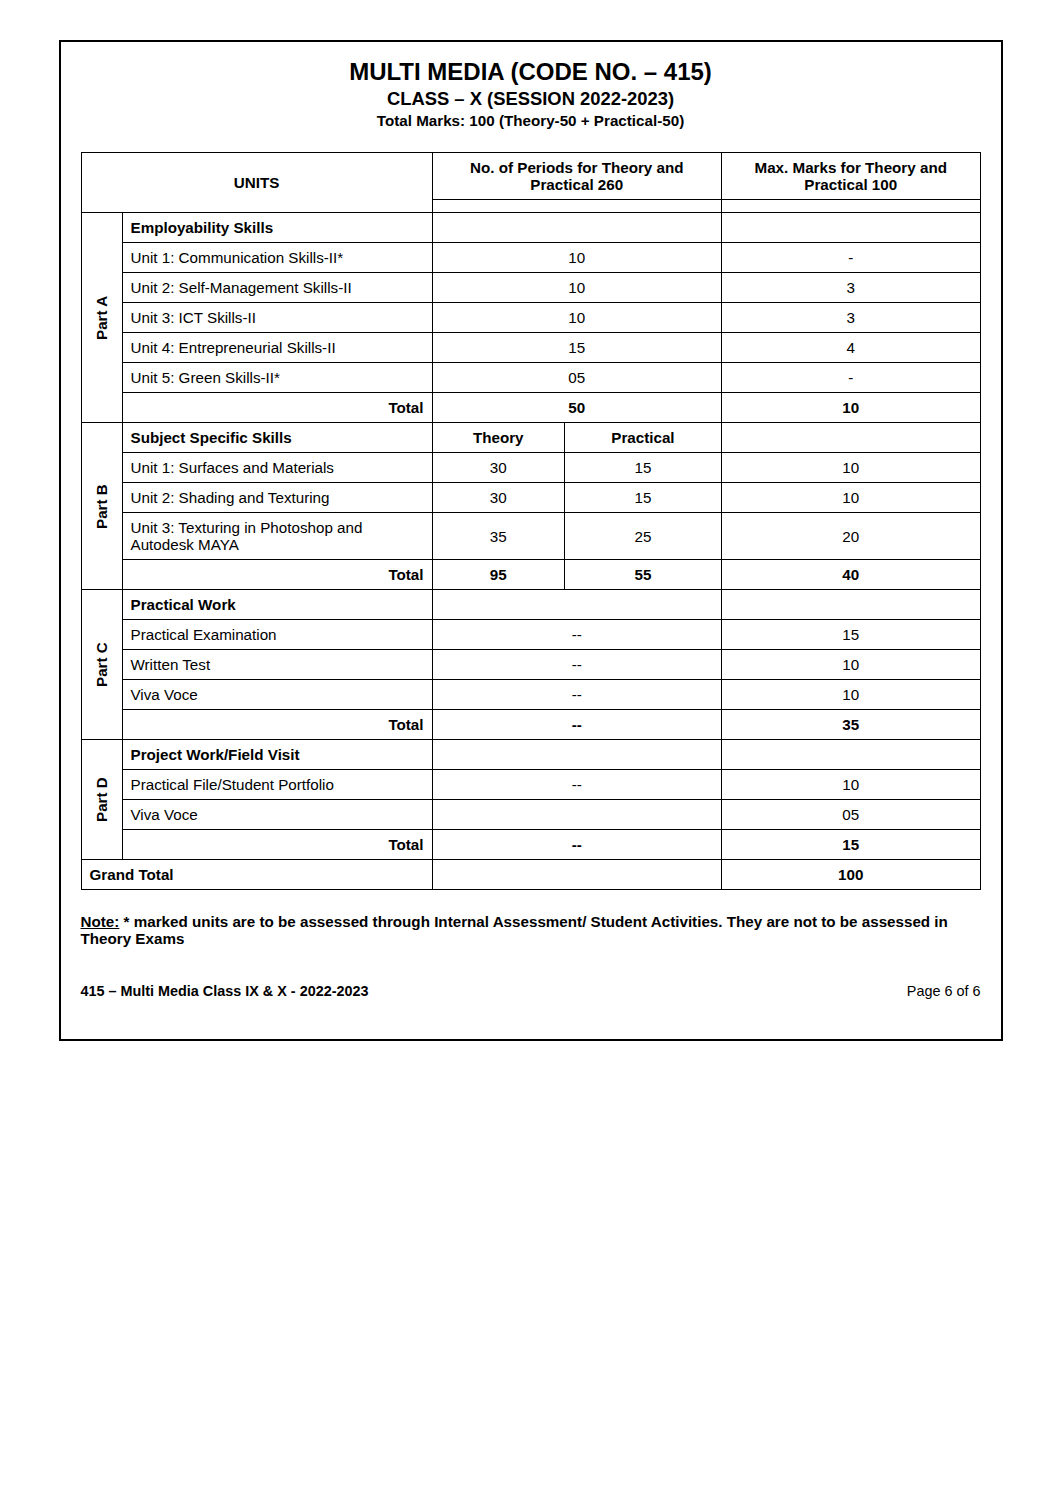MULTI MEDIA (CODE NO. – 415)
CLASS – X (SESSION 2022-2023)
Total Marks: 100 (Theory-50 + Practical-50)
| UNITS | No. of Periods for Theory and Practical 260 | Max. Marks for Theory and Practical 100 |
| --- | --- | --- |
| Part A | Employability Skills | | |
| Unit 1: Communication Skills-II* | 10 | - |
| Unit 2: Self-Management Skills-II | 10 | 3 |
| Unit 3: ICT Skills-II | 10 | 3 |
| Unit 4: Entrepreneurial Skills-II | 15 | 4 |
| Unit 5: Green Skills-II* | 05 | - |
| Total | 50 | 10 |
| Part B | Subject Specific Skills | Theory | Practical | |
| Unit 1: Surfaces and Materials | 30 | 15 | 10 |
| Unit 2: Shading and Texturing | 30 | 15 | 10 |
| Unit 3: Texturing in Photoshop and Autodesk MAYA | 35 | 25 | 20 |
| Total | 95 | 55 | 40 |
| Part C | Practical Work | | |
| Practical Examination | -- | 15 |
| Written Test | -- | 10 |
| Viva Voce | -- | 10 |
| Total | -- | 35 |
| Part D | Project Work/Field Visit | | |
| Practical File/Student Portfolio | -- | 10 |
| Viva Voce | | 05 |
| Total | -- | 15 |
| Grand Total | | 100 |
Note: * marked units are to be assessed through Internal Assessment/ Student Activities. They are not to be assessed in Theory Exams
415 – Multi Media Class IX & X - 2022-2023 Page 6 of 6